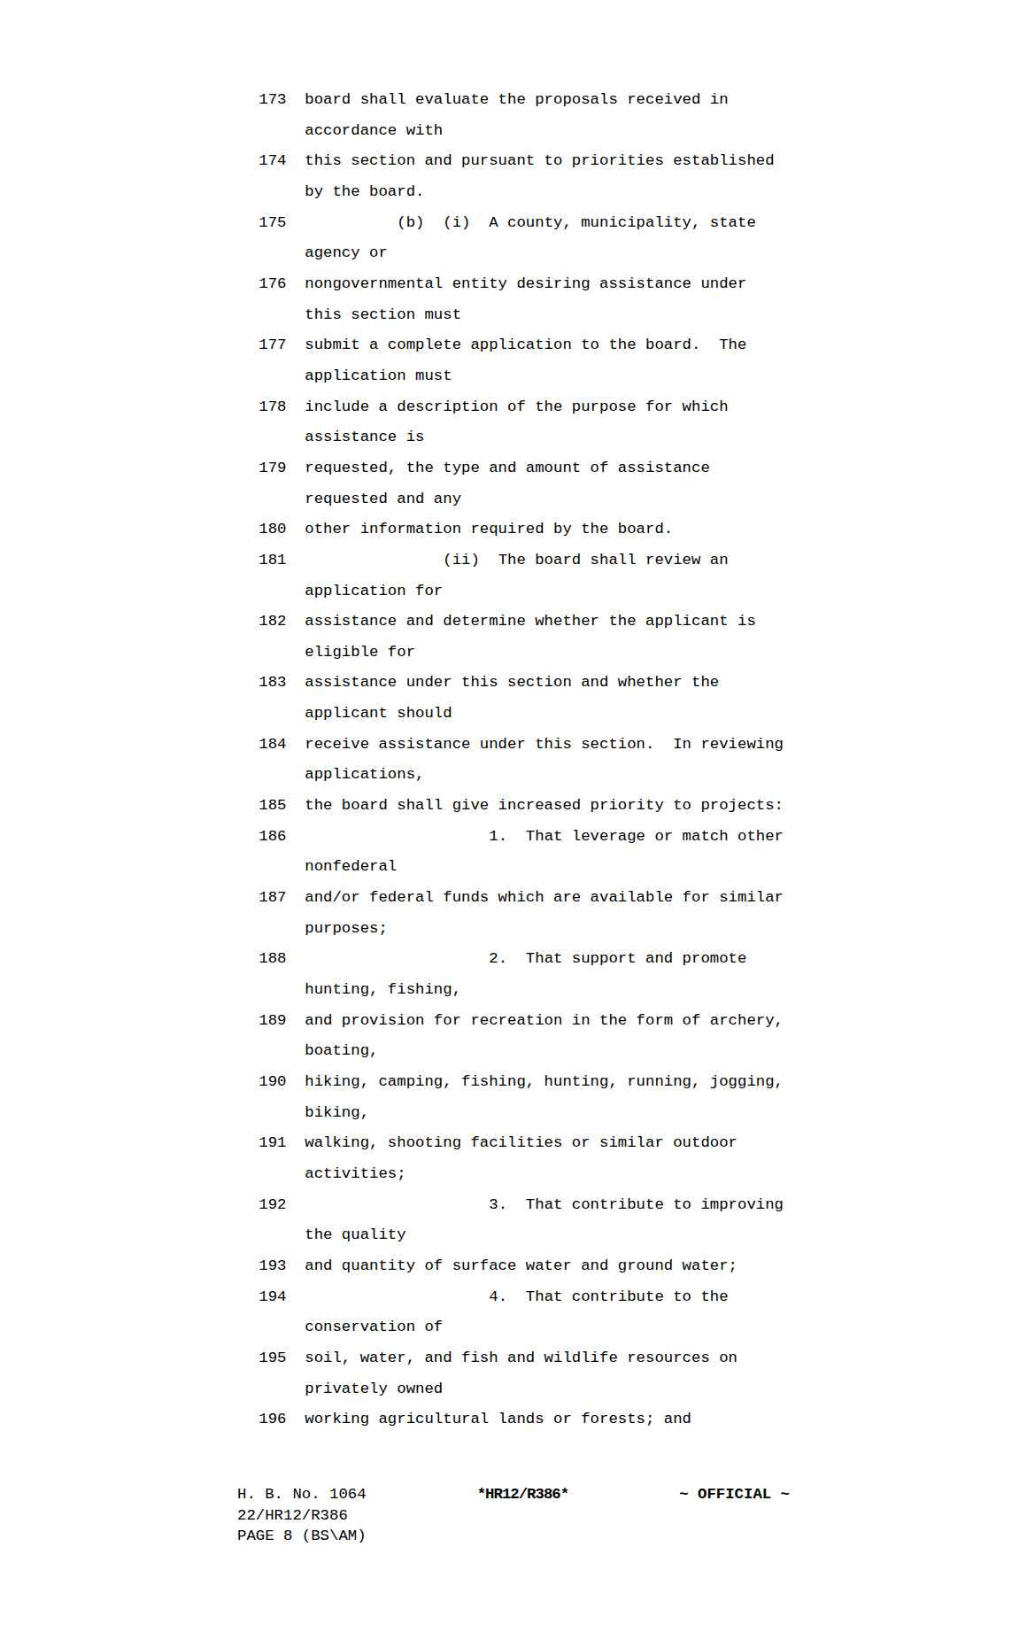173 board shall evaluate the proposals received in accordance with
174 this section and pursuant to priorities established by the board.
175 (b) (i) A county, municipality, state agency or
176 nongovernmental entity desiring assistance under this section must
177 submit a complete application to the board. The application must
178 include a description of the purpose for which assistance is
179 requested, the type and amount of assistance requested and any
180 other information required by the board.
181 (ii) The board shall review an application for
182 assistance and determine whether the applicant is eligible for
183 assistance under this section and whether the applicant should
184 receive assistance under this section. In reviewing applications,
185 the board shall give increased priority to projects:
186 1. That leverage or match other nonfederal
187 and/or federal funds which are available for similar purposes;
188 2. That support and promote hunting, fishing,
189 and provision for recreation in the form of archery, boating,
190 hiking, camping, fishing, hunting, running, jogging, biking,
191 walking, shooting facilities or similar outdoor activities;
192 3. That contribute to improving the quality
193 and quantity of surface water and ground water;
194 4. That contribute to the conservation of
195 soil, water, and fish and wildlife resources on privately owned
196 working agricultural lands or forests; and
H. B. No. 1064
22/HR12/R386
PAGE 8 (BS\AM)
*HR12/R386*
~ OFFICIAL ~